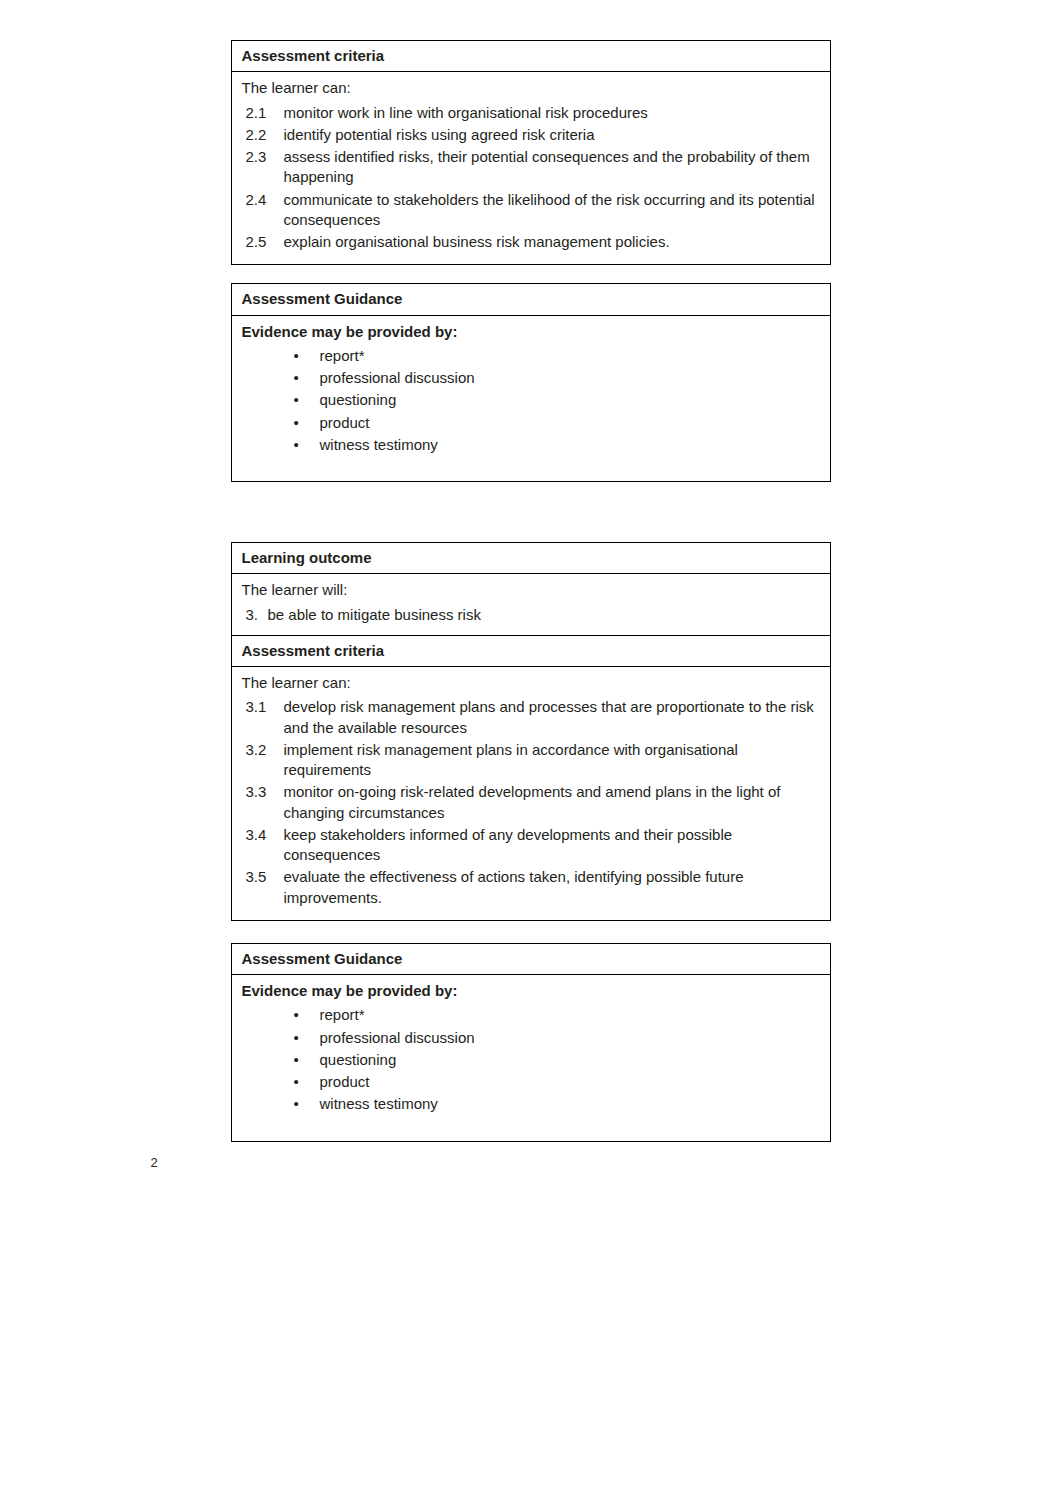| Assessment criteria |
| The learner can: 2.1 monitor work in line with organisational risk procedures 2.2 identify potential risks using agreed risk criteria 2.3 assess identified risks, their potential consequences and the probability of them happening 2.4 communicate to stakeholders the likelihood of the risk occurring and its potential consequences 2.5 explain organisational business risk management policies. |
| Assessment Guidance |
| Evidence may be provided by: report* professional discussion questioning product witness testimony |
| Learning outcome |
| The learner will: 3. be able to mitigate business risk |
| Assessment criteria |
| The learner can: 3.1 develop risk management plans and processes that are proportionate to the risk and the available resources 3.2 implement risk management plans in accordance with organisational requirements 3.3 monitor on-going risk-related developments and amend plans in the light of changing circumstances 3.4 keep stakeholders informed of any developments and their possible consequences 3.5 evaluate the effectiveness of actions taken, identifying possible future improvements. |
| Assessment Guidance |
| Evidence may be provided by: report* professional discussion questioning product witness testimony |
2